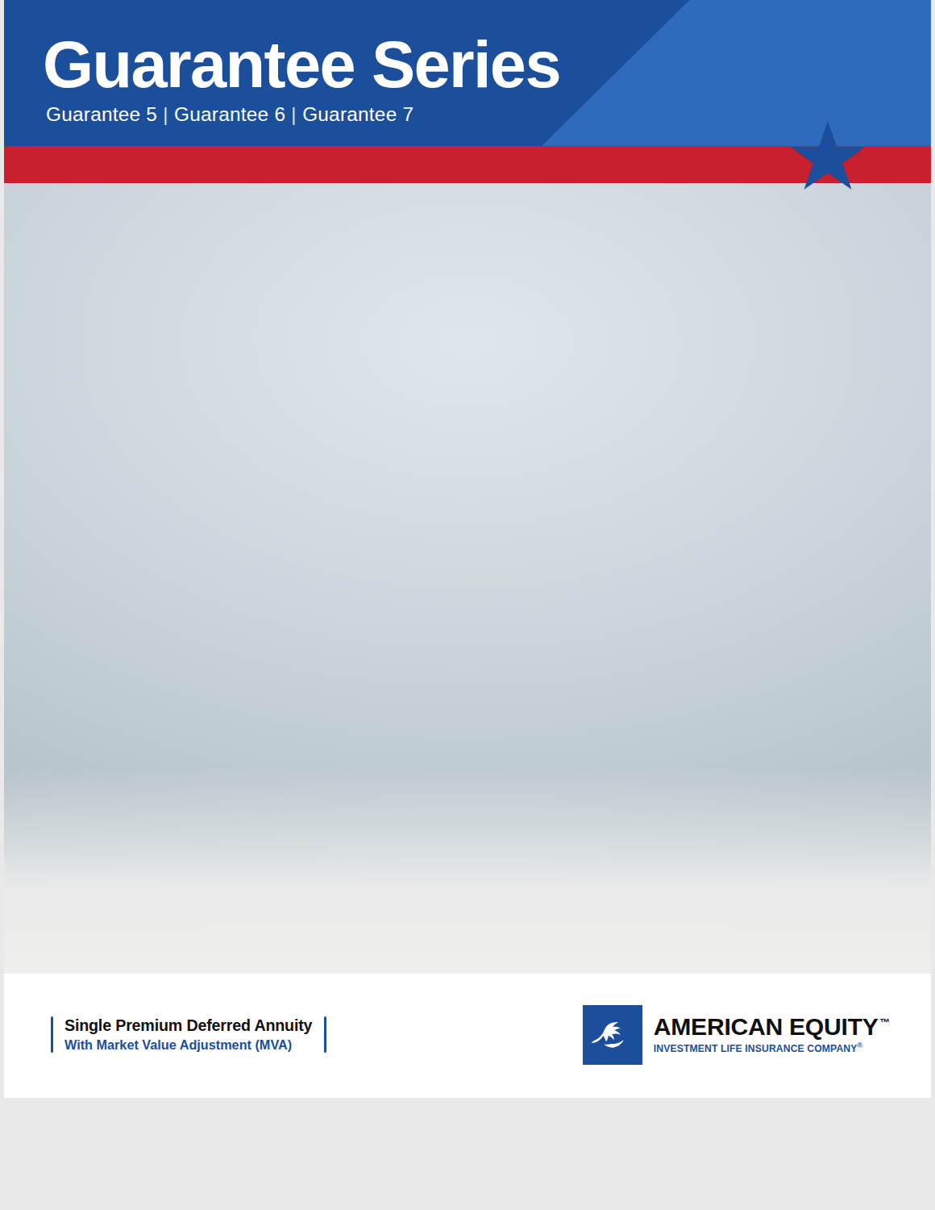Guarantee Series
Guarantee 5|Guarantee 6|Guarantee 7
Cover photograph: a retired couple enjoying a seaside picnic.
Single Premium Deferred Annuity With Market Value Adjustment (MVA)
AMERICAN EQUITY™
INVESTMENT LIFE INSURANCE COMPANY®